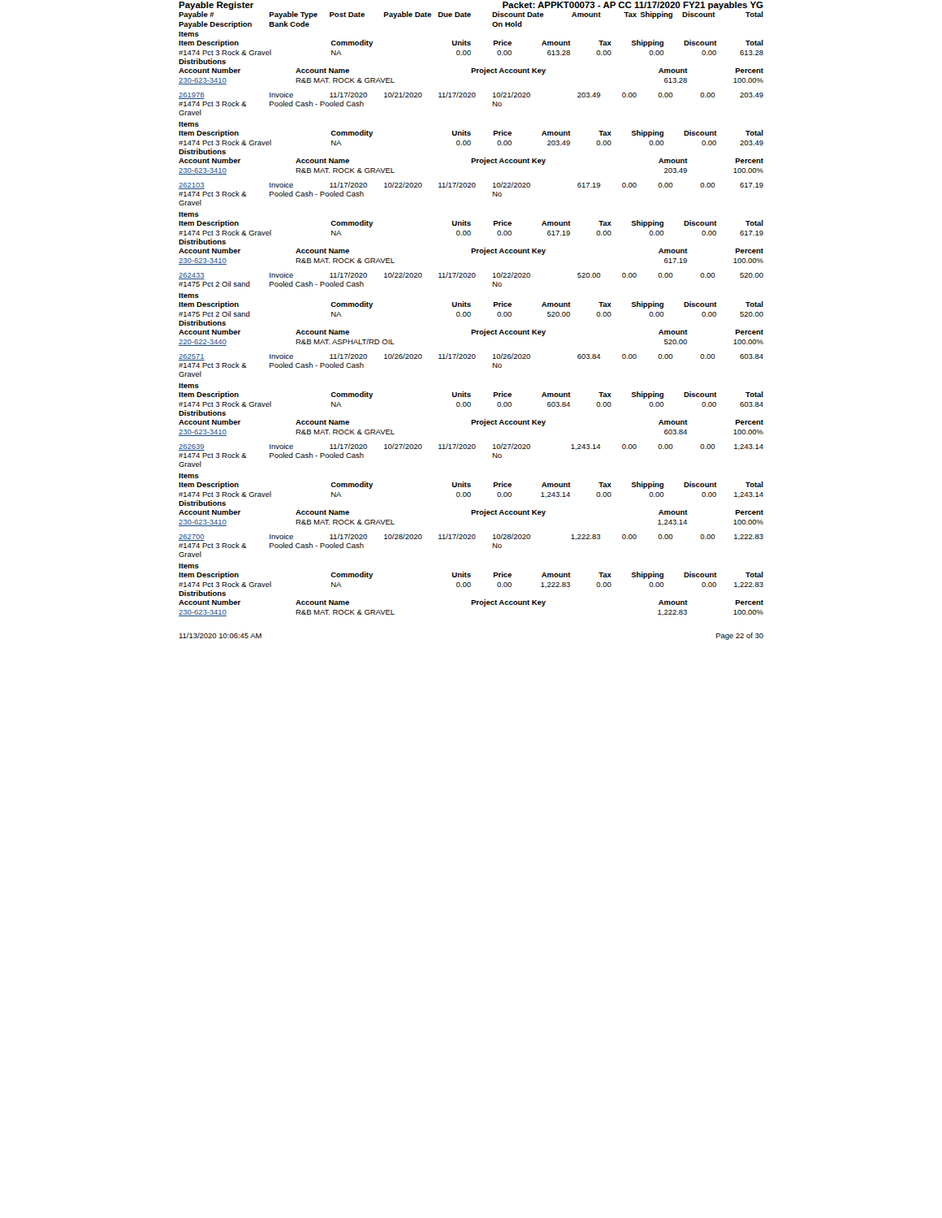Payable Register
Packet: APPKT00073 - AP CC 11/17/2020 FY21 payables YG
| Payable # | Payable Type | Post Date | Payable Date | Due Date | Discount Date | Amount | Tax | Shipping | Discount | Total |
| Payable Description | Bank Code | | | | On Hold | | | | | |
| Items |
| Item Description | Commodity | Units | Price | Amount | Tax | Shipping | Discount | Total |
| #1474 Pct 3 Rock & Gravel | NA | 0.00 | 0.00 | 613.28 | 0.00 | 0.00 | 0.00 | 613.28 |
| Distributions |
| Account Number | Account Name | Project Account Key | Amount | Percent |
| 230-623-3410 | R&B MAT. ROCK & GRAVEL | | 613.28 | 100.00% |
| 261978 | Invoice | 11/17/2020 | 10/21/2020 | 11/17/2020 | 10/21/2020 | 203.49 | 0.00 | 0.00 | 0.00 | 203.49 |
| #1474 Pct 3 Rock & Gravel | Pooled Cash - Pooled Cash | No | |
| Items |
| Item Description | Commodity | Units | Price | Amount | Tax | Shipping | Discount | Total |
| #1474 Pct 3 Rock & Gravel | NA | 0.00 | 0.00 | 203.49 | 0.00 | 0.00 | 0.00 | 203.49 |
| Distributions |
| Account Number | Account Name | Project Account Key | Amount | Percent |
| 230-623-3410 | R&B MAT. ROCK & GRAVEL | | 203.49 | 100.00% |
| 262103 | Invoice | 11/17/2020 | 10/22/2020 | 11/17/2020 | 10/22/2020 | 617.19 | 0.00 | 0.00 | 0.00 | 617.19 |
| #1474 Pct 3 Rock & Gravel | Pooled Cash - Pooled Cash | No | |
| Items |
| Item Description | Commodity | Units | Price | Amount | Tax | Shipping | Discount | Total |
| #1474 Pct 3 Rock & Gravel | NA | 0.00 | 0.00 | 617.19 | 0.00 | 0.00 | 0.00 | 617.19 |
| Distributions |
| Account Number | Account Name | Project Account Key | Amount | Percent |
| 230-623-3410 | R&B MAT. ROCK & GRAVEL | | 617.19 | 100.00% |
| 262433 | Invoice | 11/17/2020 | 10/22/2020 | 11/17/2020 | 10/22/2020 | 520.00 | 0.00 | 0.00 | 0.00 | 520.00 |
| #1475 Pct 2 Oil sand | Pooled Cash - Pooled Cash | No | |
| Items |
| Item Description | Commodity | Units | Price | Amount | Tax | Shipping | Discount | Total |
| #1475 Pct 2 Oil sand | NA | 0.00 | 0.00 | 520.00 | 0.00 | 0.00 | 0.00 | 520.00 |
| Distributions |
| Account Number | Account Name | Project Account Key | Amount | Percent |
| 220-622-3440 | R&B MAT. ASPHALT/RD OIL | | 520.00 | 100.00% |
| 262571 | Invoice | 11/17/2020 | 10/26/2020 | 11/17/2020 | 10/26/2020 | 603.84 | 0.00 | 0.00 | 0.00 | 603.84 |
| #1474 Pct 3 Rock & Gravel | Pooled Cash - Pooled Cash | No | |
| Items |
| Item Description | Commodity | Units | Price | Amount | Tax | Shipping | Discount | Total |
| #1474 Pct 3 Rock & Gravel | NA | 0.00 | 0.00 | 603.84 | 0.00 | 0.00 | 0.00 | 603.84 |
| Distributions |
| Account Number | Account Name | Project Account Key | Amount | Percent |
| 230-623-3410 | R&B MAT. ROCK & GRAVEL | | 603.84 | 100.00% |
| 262639 | Invoice | 11/17/2020 | 10/27/2020 | 11/17/2020 | 10/27/2020 | 1,243.14 | 0.00 | 0.00 | 0.00 | 1,243.14 |
| #1474 Pct 3 Rock & Gravel | Pooled Cash - Pooled Cash | No | |
| Items |
| Item Description | Commodity | Units | Price | Amount | Tax | Shipping | Discount | Total |
| #1474 Pct 3 Rock & Gravel | NA | 0.00 | 0.00 | 1,243.14 | 0.00 | 0.00 | 0.00 | 1,243.14 |
| Distributions |
| Account Number | Account Name | Project Account Key | Amount | Percent |
| 230-623-3410 | R&B MAT. ROCK & GRAVEL | | 1,243.14 | 100.00% |
| 262700 | Invoice | 11/17/2020 | 10/28/2020 | 11/17/2020 | 10/28/2020 | 1,222.83 | 0.00 | 0.00 | 0.00 | 1,222.83 |
| #1474 Pct 3 Rock & Gravel | Pooled Cash - Pooled Cash | No | |
| Items |
| Item Description | Commodity | Units | Price | Amount | Tax | Shipping | Discount | Total |
| #1474 Pct 3 Rock & Gravel | NA | 0.00 | 0.00 | 1,222.83 | 0.00 | 0.00 | 0.00 | 1,222.83 |
| Distributions |
| Account Number | Account Name | Project Account Key | Amount | Percent |
| 230-623-3410 | R&B MAT. ROCK & GRAVEL | | 1,222.83 | 100.00% |
11/13/2020 10:06:45 AM
Page 22 of 30